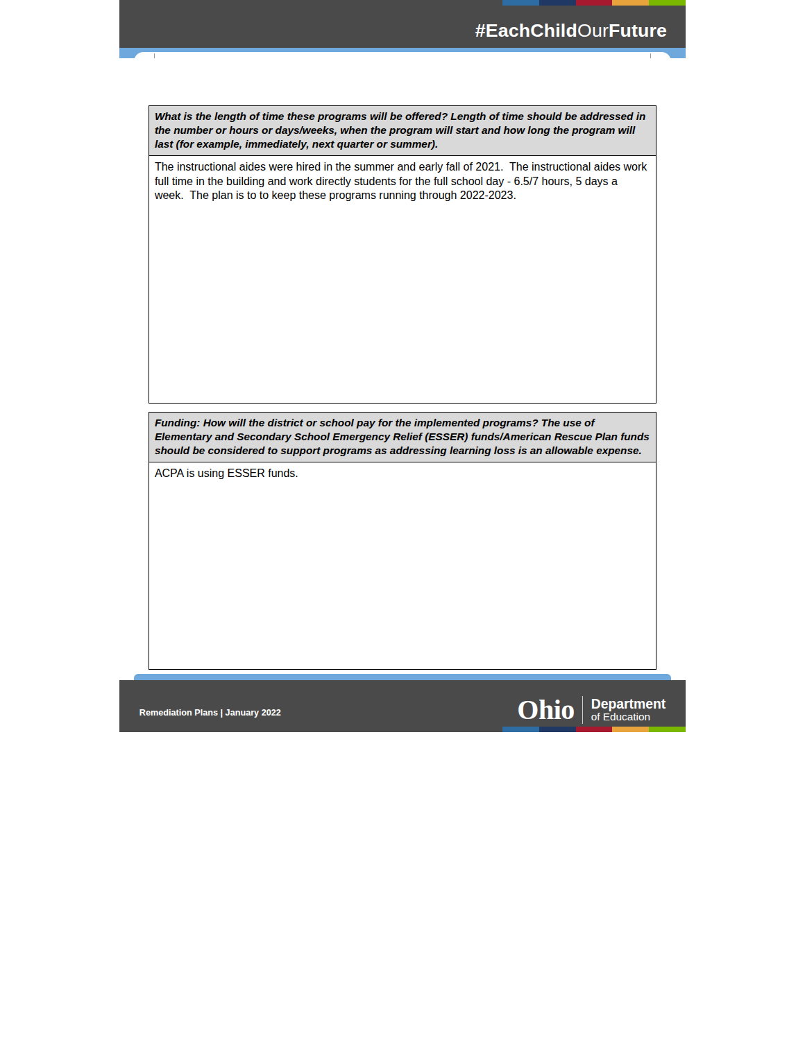#EachChild Our Future
What is the length of time these programs will be offered? Length of time should be addressed in the number or hours or days/weeks, when the program will start and how long the program will last (for example, immediately, next quarter or summer).
The instructional aides were hired in the summer and early fall of 2021. The instructional aides work full time in the building and work directly students for the full school day - 6.5/7 hours, 5 days a week. The plan is to to keep these programs running through 2022-2023.
Funding: How will the district or school pay for the implemented programs? The use of Elementary and Secondary School Emergency Relief (ESSER) funds/American Rescue Plan funds should be considered to support programs as addressing learning loss is an allowable expense.
ACPA is using ESSER funds.
Remediation Plans | January 2022
Ohio Department of Education